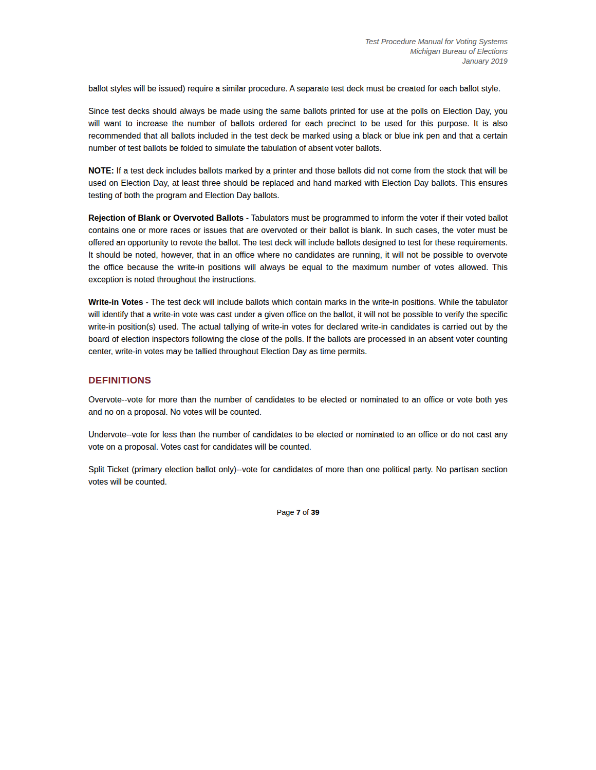Test Procedure Manual for Voting Systems
Michigan Bureau of Elections
January 2019
ballot styles will be issued) require a similar procedure. A separate test deck must be created for each ballot style.
Since test decks should always be made using the same ballots printed for use at the polls on Election Day, you will want to increase the number of ballots ordered for each precinct to be used for this purpose. It is also recommended that all ballots included in the test deck be marked using a black or blue ink pen and that a certain number of test ballots be folded to simulate the tabulation of absent voter ballots.
NOTE: If a test deck includes ballots marked by a printer and those ballots did not come from the stock that will be used on Election Day, at least three should be replaced and hand marked with Election Day ballots. This ensures testing of both the program and Election Day ballots.
Rejection of Blank or Overvoted Ballots - Tabulators must be programmed to inform the voter if their voted ballot contains one or more races or issues that are overvoted or their ballot is blank. In such cases, the voter must be offered an opportunity to revote the ballot. The test deck will include ballots designed to test for these requirements. It should be noted, however, that in an office where no candidates are running, it will not be possible to overvote the office because the write-in positions will always be equal to the maximum number of votes allowed. This exception is noted throughout the instructions.
Write-in Votes - The test deck will include ballots which contain marks in the write-in positions. While the tabulator will identify that a write-in vote was cast under a given office on the ballot, it will not be possible to verify the specific write-in position(s) used. The actual tallying of write-in votes for declared write-in candidates is carried out by the board of election inspectors following the close of the polls. If the ballots are processed in an absent voter counting center, write-in votes may be tallied throughout Election Day as time permits.
DEFINITIONS
Overvote--vote for more than the number of candidates to be elected or nominated to an office or vote both yes and no on a proposal. No votes will be counted.
Undervote--vote for less than the number of candidates to be elected or nominated to an office or do not cast any vote on a proposal. Votes cast for candidates will be counted.
Split Ticket (primary election ballot only)--vote for candidates of more than one political party. No partisan section votes will be counted.
Page 7 of 39